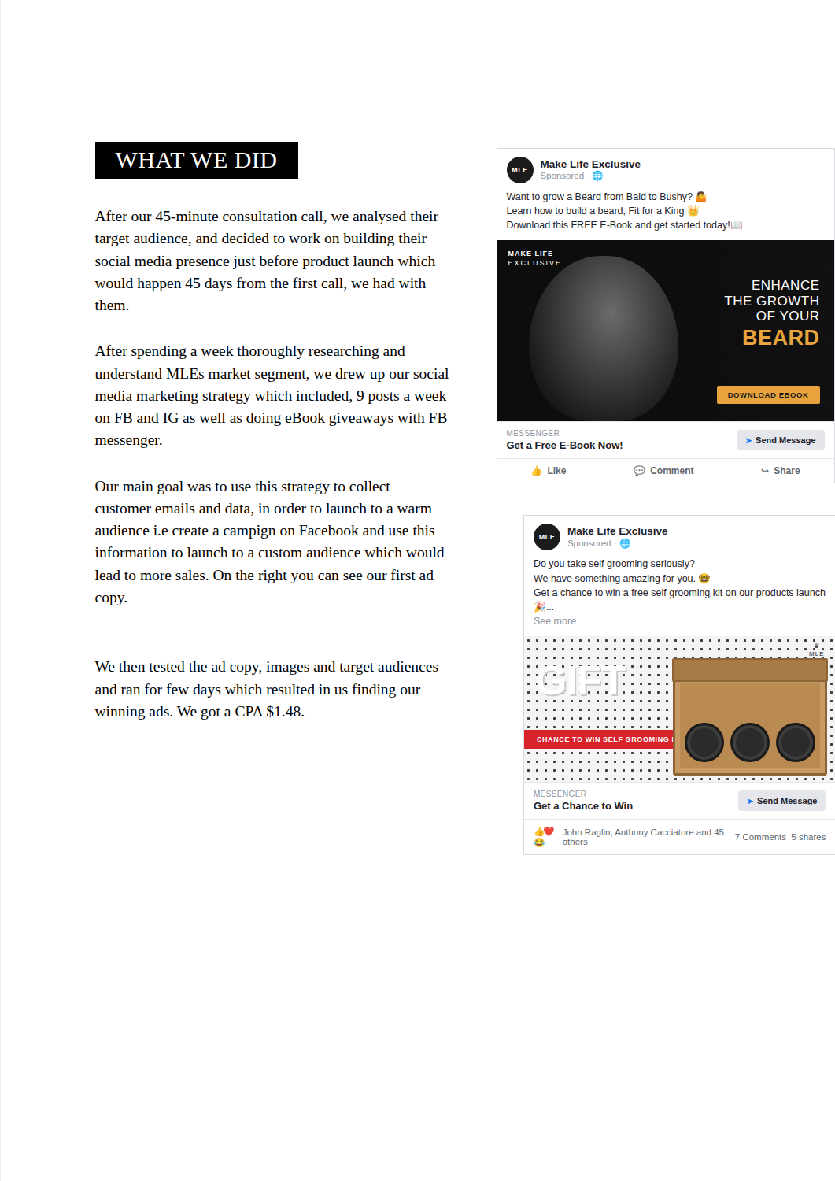WHAT WE DID
After our 45-minute consultation call, we analysed their target audience, and decided to work on building their social media presence just before product launch which would happen 45 days from the first call, we had with them.
After spending a week thoroughly researching and understand MLEs market segment, we drew up our social media marketing strategy which included, 9 posts a week on FB and IG as well as doing eBook giveaways with FB messenger.
Our main goal was to use this strategy to collect customer emails and data, in order to launch to a warm audience i.e create a campign on Facebook and use this information to launch to a custom audience which would lead to more sales. On the right you can see our first ad copy.
We then tested the ad copy, images and target audiences and ran for few days which resulted in us finding our winning ads. We got a CPA $1.48.
MLE
Make Life Exclusive
Sponsored · 🌐
Want to grow a Beard from Bald to Bushy? 🤷
Learn how to build a beard, Fit for a King 👑
Download this FREE E-Book and get started today!📖
MAKE LIFEEXCLUSIVE
ENHANCE THE GROWTH OF YOUR BEARD
DOWNLOAD EBOOK
Messenger
Get a Free E-Book Now!
Send Message
Like Comment Share
MLE
Make Life Exclusive
Sponsored · 🌐
Do you take self grooming seriously?
We have something amazing for you. 🤓
Get a chance to win a free self grooming kit on our products launch 🎉...
See more
♛
MLE
GIFT
CHANCE TO WIN SELF GROOMING KIT
Messenger
Get a Chance to Win
Send Message
👍❤️😂 John Raglin, Anthony Cacciatore and 45 others
7 Comments 5 shares